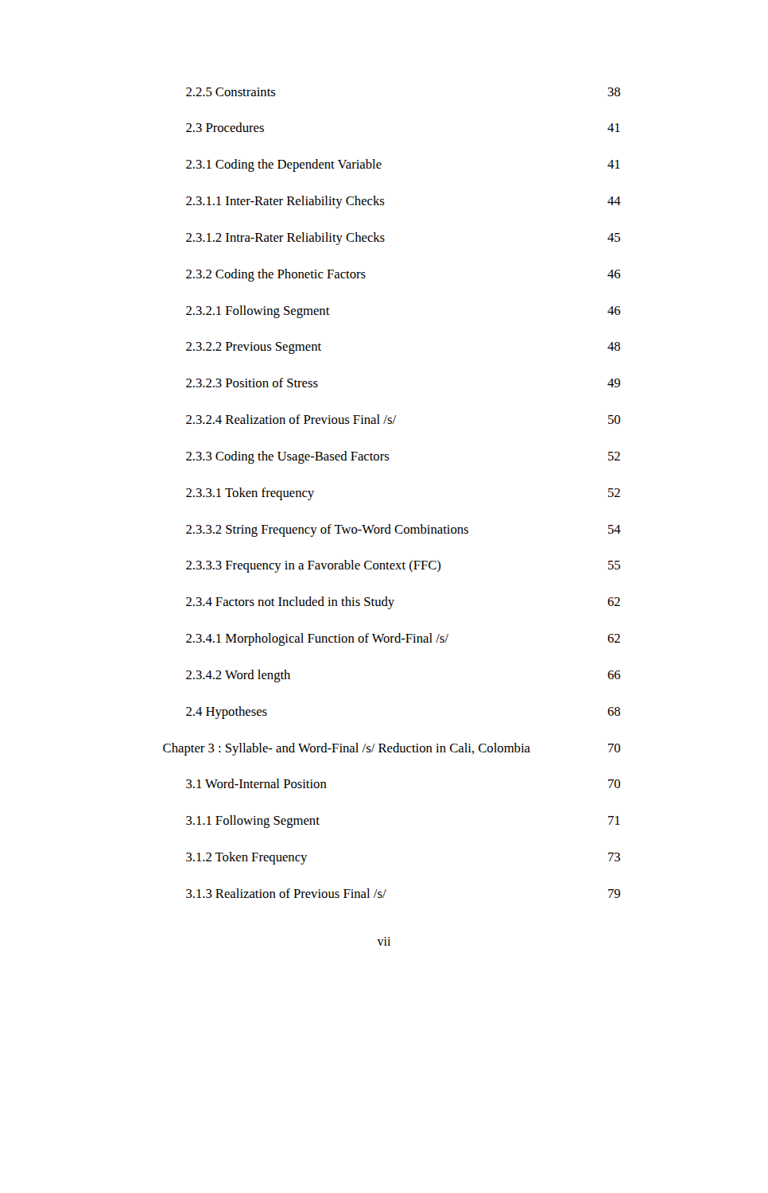2.2.5 Constraints 38
2.3 Procedures 41
2.3.1 Coding the Dependent Variable 41
2.3.1.1 Inter-Rater Reliability Checks 44
2.3.1.2 Intra-Rater Reliability Checks 45
2.3.2 Coding the Phonetic Factors 46
2.3.2.1 Following Segment 46
2.3.2.2 Previous Segment 48
2.3.2.3 Position of Stress 49
2.3.2.4 Realization of Previous Final /s/ 50
2.3.3 Coding the Usage-Based Factors 52
2.3.3.1 Token frequency 52
2.3.3.2 String Frequency of Two-Word Combinations 54
2.3.3.3 Frequency in a Favorable Context (FFC) 55
2.3.4 Factors not Included in this Study 62
2.3.4.1 Morphological Function of Word-Final /s/ 62
2.3.4.2 Word length 66
2.4 Hypotheses 68
Chapter 3 : Syllable- and Word-Final /s/ Reduction in Cali, Colombia 70
3.1 Word-Internal Position 70
3.1.1 Following Segment 71
3.1.2 Token Frequency 73
3.1.3 Realization of Previous Final /s/ 79
vii